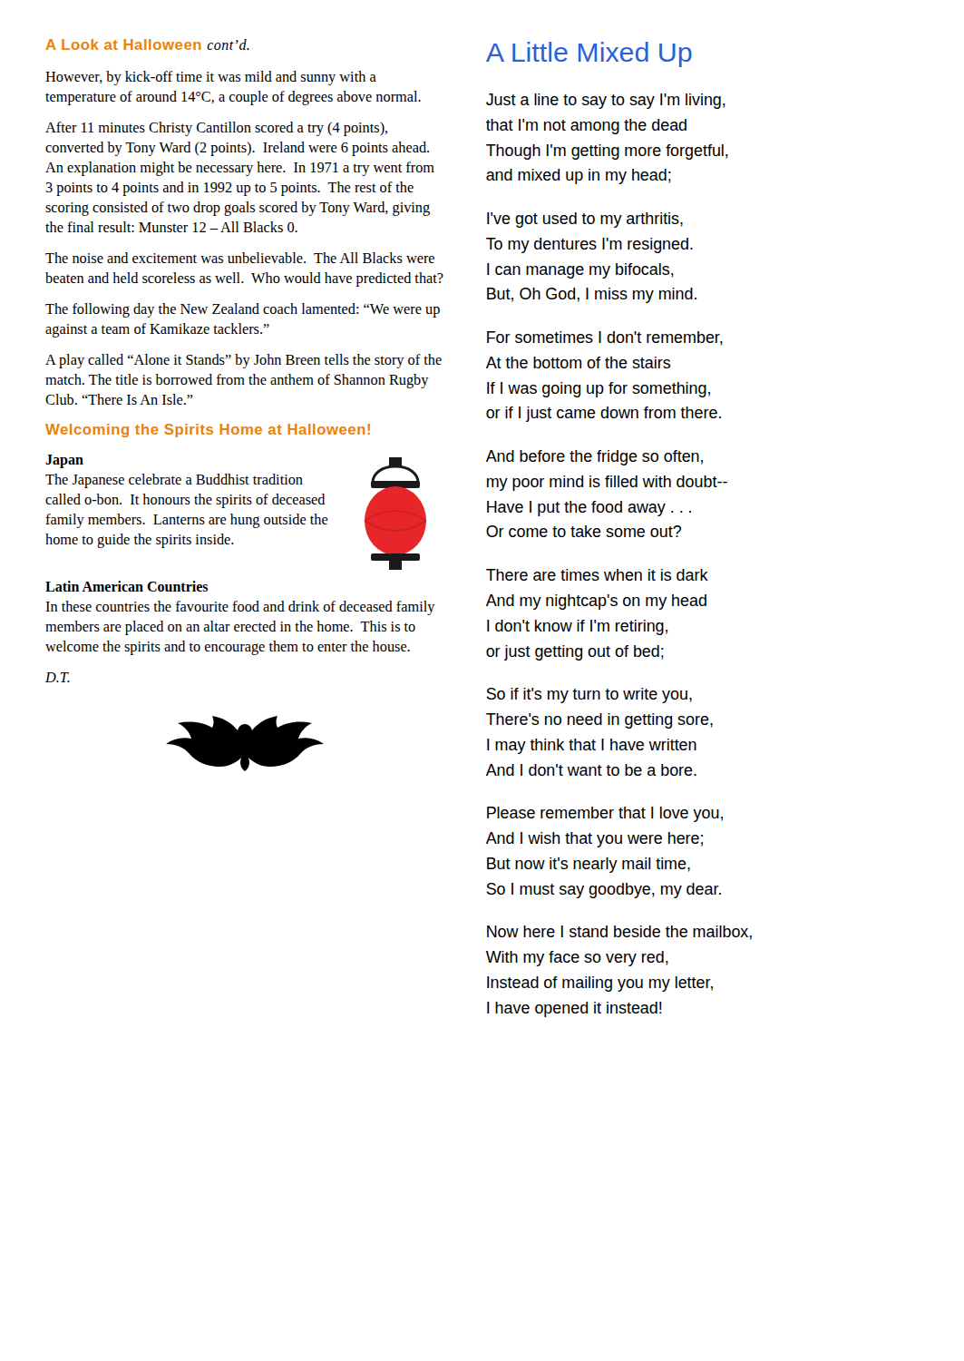A Look at Halloween cont’d.
However, by kick-off time it was mild and sunny with a temperature of around 14°C, a couple of degrees above normal.
After 11 minutes Christy Cantillon scored a try (4 points), converted by Tony Ward (2 points). Ireland were 6 points ahead. An explanation might be necessary here. In 1971 a try went from 3 points to 4 points and in 1992 up to 5 points. The rest of the scoring consisted of two drop goals scored by Tony Ward, giving the final result: Munster 12 – All Blacks 0.
The noise and excitement was unbelievable. The All Blacks were beaten and held scoreless as well. Who would have predicted that?
The following day the New Zealand coach lamented: “We were up against a team of Kamikaze tacklers.”
A play called “Alone it Stands” by John Breen tells the story of the match. The title is borrowed from the anthem of Shannon Rugby Club. “There Is An Isle.”
Welcoming the Spirits Home at Halloween!
Japan
The Japanese celebrate a Buddhist tradition called o-bon. It honours the spirits of deceased family members. Lanterns are hung outside the home to guide the spirits inside.
Latin American Countries
In these countries the favourite food and drink of deceased family members are placed on an altar erected in the home. This is to welcome the spirits and to encourage them to enter the house.
D.T.
A Little Mixed Up
Just a line to say to say I'm living,
that I'm not among the dead
Though I'm getting more forgetful,
and mixed up in my head;
I've got used to my arthritis,
To my dentures I'm resigned.
I can manage my bifocals,
But, Oh God, I miss my mind.
For sometimes I don't remember,
At the bottom of the stairs
If I was going up for something,
or if I just came down from there.
And before the fridge so often,
my poor mind is filled with doubt--
Have I put the food away . . .
Or come to take some out?
There are times when it is dark
And my nightcap's on my head
I don't know if I'm retiring,
or just getting out of bed;
So if it's my turn to write you,
There's no need in getting sore,
I may think that I have written
And I don't want to be a bore.
Please remember that I love you,
And I wish that you were here;
But now it's nearly mail time,
So I must say goodbye, my dear.
Now here I stand beside the mailbox,
With my face so very red,
Instead of mailing you my letter,
I have opened it instead!